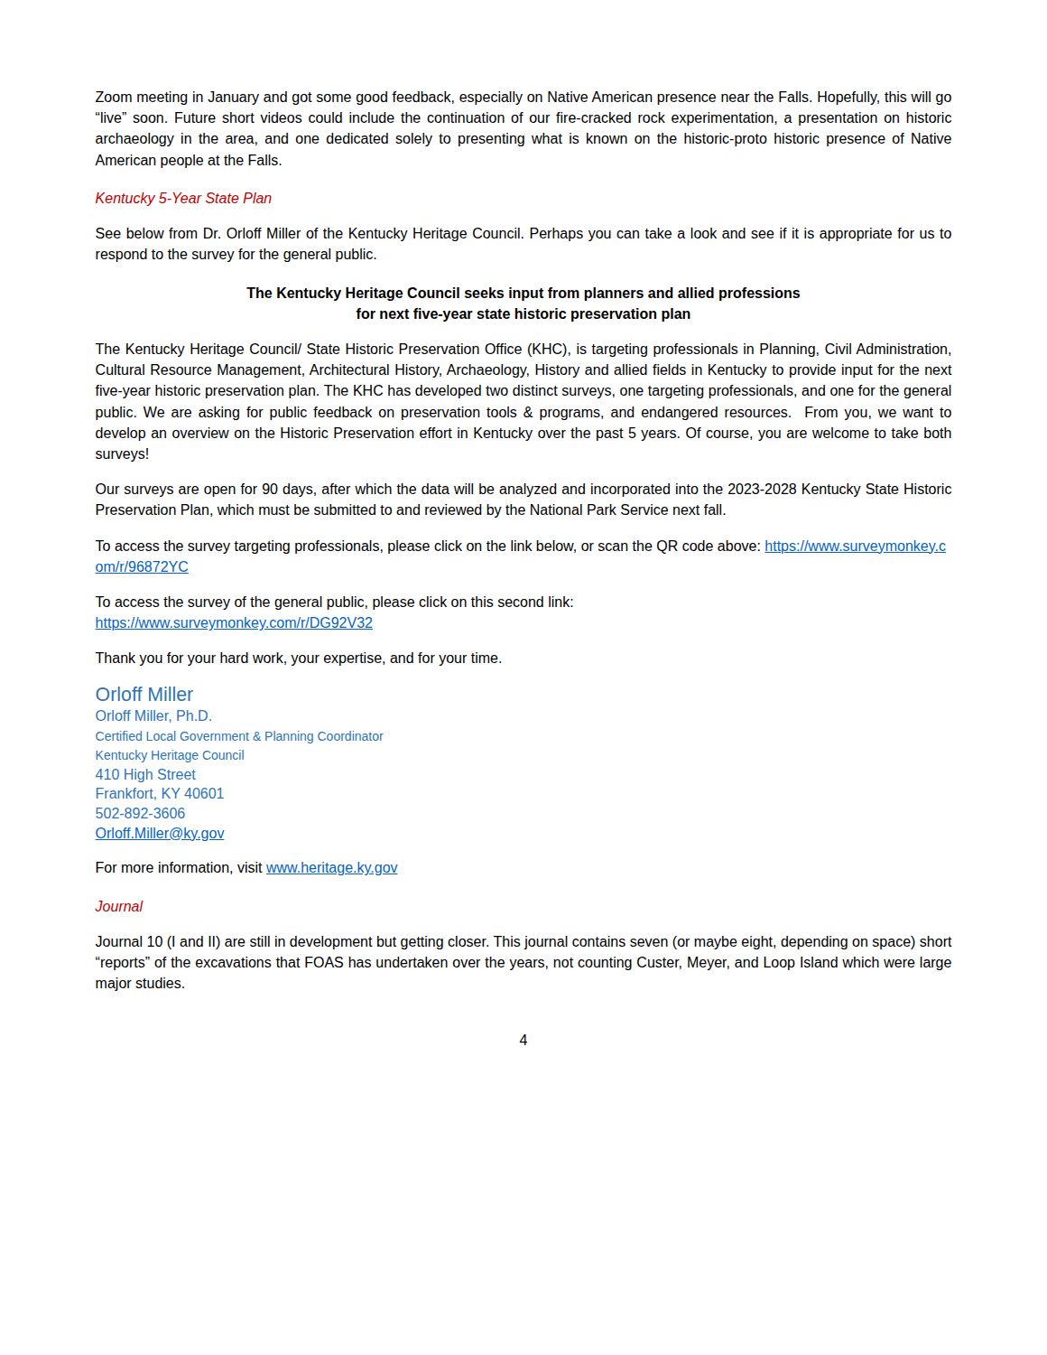Zoom meeting in January and got some good feedback, especially on Native American presence near the Falls. Hopefully, this will go “live” soon. Future short videos could include the continuation of our fire-cracked rock experimentation, a presentation on historic archaeology in the area, and one dedicated solely to presenting what is known on the historic-proto historic presence of Native American people at the Falls.
Kentucky 5-Year State Plan
See below from Dr. Orloff Miller of the Kentucky Heritage Council. Perhaps you can take a look and see if it is appropriate for us to respond to the survey for the general public.
The Kentucky Heritage Council seeks input from planners and allied professions
for next five-year state historic preservation plan
The Kentucky Heritage Council/ State Historic Preservation Office (KHC), is targeting professionals in Planning, Civil Administration, Cultural Resource Management, Architectural History, Archaeology, History and allied fields in Kentucky to provide input for the next five-year historic preservation plan. The KHC has developed two distinct surveys, one targeting professionals, and one for the general public. We are asking for public feedback on preservation tools & programs, and endangered resources. From you, we want to develop an overview on the Historic Preservation effort in Kentucky over the past 5 years. Of course, you are welcome to take both surveys!
Our surveys are open for 90 days, after which the data will be analyzed and incorporated into the 2023-2028 Kentucky State Historic Preservation Plan, which must be submitted to and reviewed by the National Park Service next fall.
To access the survey targeting professionals, please click on the link below, or scan the QR code above: https://www.surveymonkey.com/r/96872YC
To access the survey of the general public, please click on this second link:
https://www.surveymonkey.com/r/DG92V32
Thank you for your hard work, your expertise, and for your time.
Orloff Miller
Orloff Miller, Ph.D.
Certified Local Government & Planning Coordinator
Kentucky Heritage Council
410 High Street
Frankfort, KY 40601
502-892-3606
Orloff.Miller@ky.gov
For more information, visit www.heritage.ky.gov
Journal
Journal 10 (I and II) are still in development but getting closer. This journal contains seven (or maybe eight, depending on space) short “reports” of the excavations that FOAS has undertaken over the years, not counting Custer, Meyer, and Loop Island which were large major studies.
4